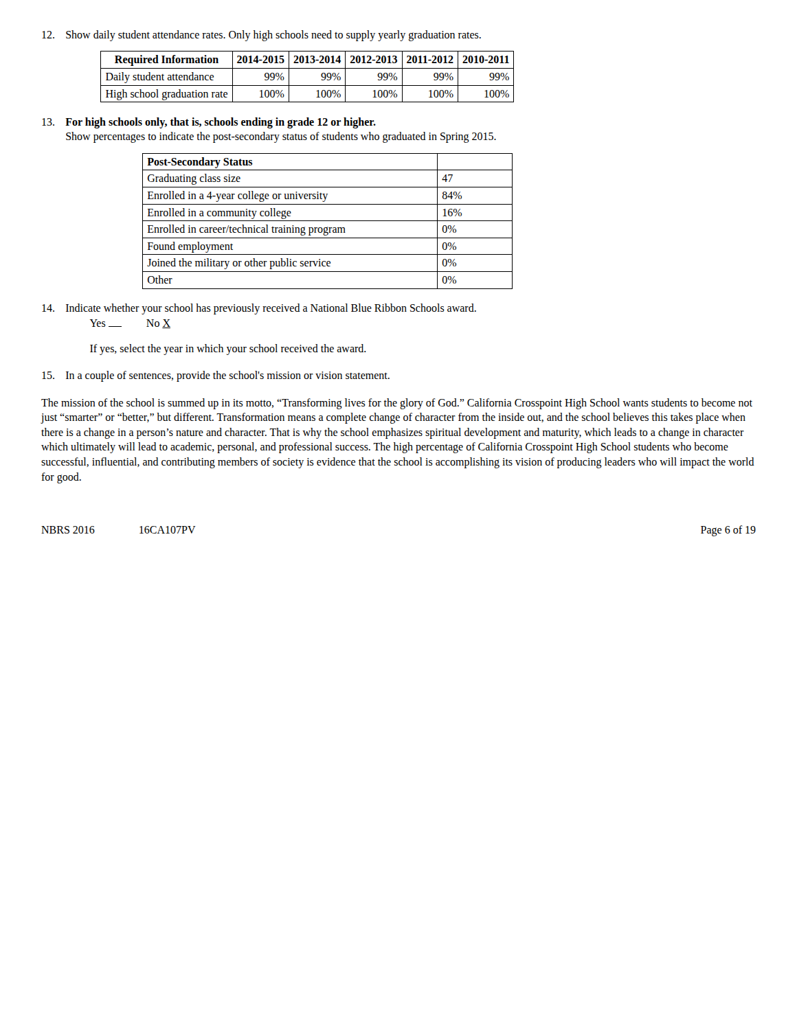12. Show daily student attendance rates. Only high schools need to supply yearly graduation rates.
| Required Information | 2014-2015 | 2013-2014 | 2012-2013 | 2011-2012 | 2010-2011 |
| --- | --- | --- | --- | --- | --- |
| Daily student attendance | 99% | 99% | 99% | 99% | 99% |
| High school graduation rate | 100% | 100% | 100% | 100% | 100% |
13. For high schools only, that is, schools ending in grade 12 or higher.
Show percentages to indicate the post-secondary status of students who graduated in Spring 2015.
| Post-Secondary Status | |
| --- | --- |
| Graduating class size | 47 |
| Enrolled in a 4-year college or university | 84% |
| Enrolled in a community college | 16% |
| Enrolled in career/technical training program | 0% |
| Found employment | 0% |
| Joined the military or other public service | 0% |
| Other | 0% |
14. Indicate whether your school has previously received a National Blue Ribbon Schools award.
Yes No X
If yes, select the year in which your school received the award.
15. In a couple of sentences, provide the school's mission or vision statement.
The mission of the school is summed up in its motto, “Transforming lives for the glory of God.” California Crosspoint High School wants students to become not just “smarter” or “better,” but different. Transformation means a complete change of character from the inside out, and the school believes this takes place when there is a change in a person’s nature and character. That is why the school emphasizes spiritual development and maturity, which leads to a change in character which ultimately will lead to academic, personal, and professional success. The high percentage of California Crosspoint High School students who become successful, influential, and contributing members of society is evidence that the school is accomplishing its vision of producing leaders who will impact the world for good.
NBRS 2016 16CA107PV Page 6 of 19